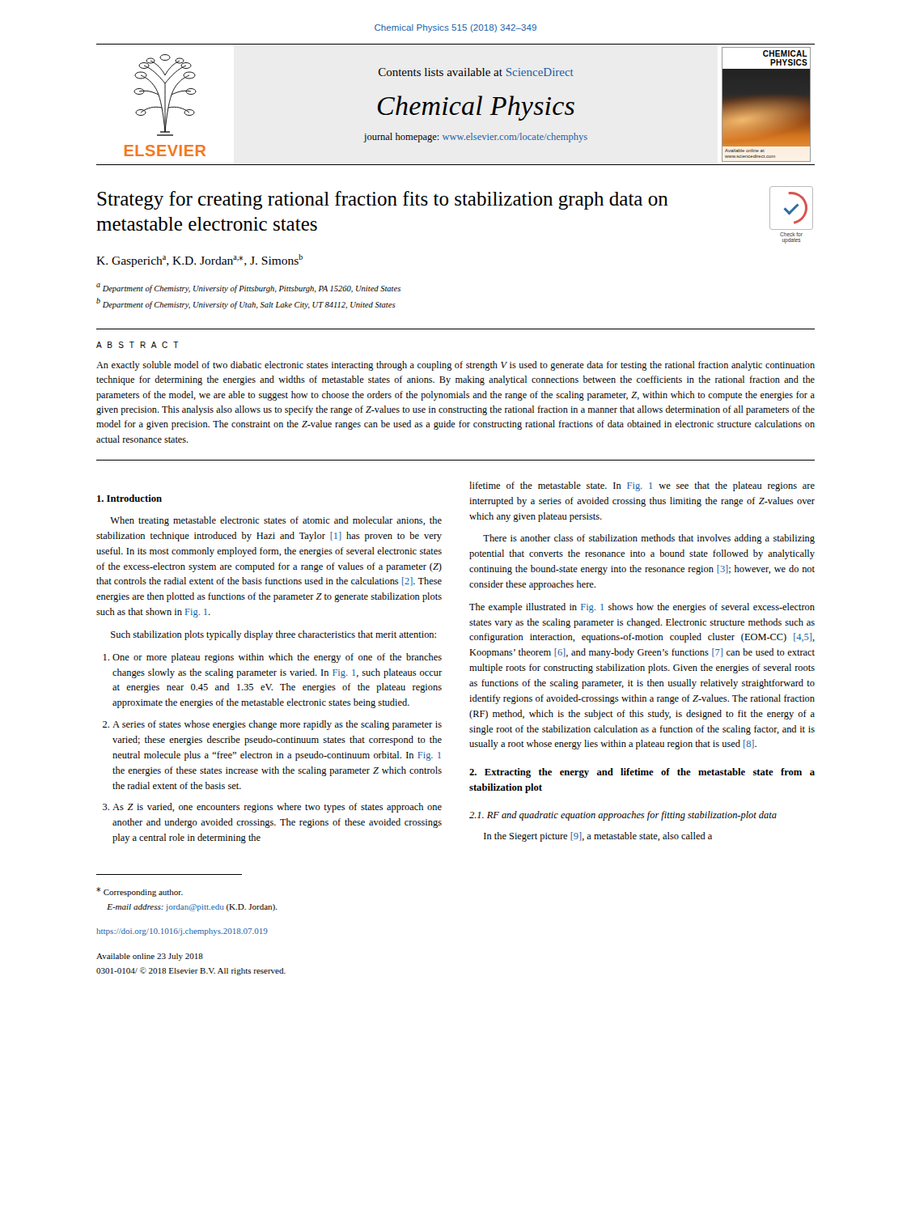Chemical Physics 515 (2018) 342–349
ELSEVIER
Contents lists available at ScienceDirect
Chemical Physics
journal homepage: www.elsevier.com/locate/chemphys
CHEMICAL
PHYSICS
Available online at www.sciencedirect.com
Check for
updates
Strategy for creating rational fraction fits to stabilization graph data on metastable electronic states
K. Gaspericha, K.D. Jordana,⁎, J. Simonsb
a Department of Chemistry, University of Pittsburgh, Pittsburgh, PA 15260, United States
b Department of Chemistry, University of Utah, Salt Lake City, UT 84112, United States
A B S T R A C T
An exactly soluble model of two diabatic electronic states interacting through a coupling of strength V is used to generate data for testing the rational fraction analytic continuation technique for determining the energies and widths of metastable states of anions. By making analytical connections between the coefficients in the rational fraction and the parameters of the model, we are able to suggest how to choose the orders of the polynomials and the range of the scaling parameter, Z, within which to compute the energies for a given precision. This analysis also allows us to specify the range of Z-values to use in constructing the rational fraction in a manner that allows determination of all parameters of the model for a given precision. The constraint on the Z-value ranges can be used as a guide for constructing rational fractions of data obtained in electronic structure calculations on actual resonance states.
1. Introduction
When treating metastable electronic states of atomic and molecular anions, the stabilization technique introduced by Hazi and Taylor [1] has proven to be very useful. In its most commonly employed form, the energies of several electronic states of the excess-electron system are computed for a range of values of a parameter (Z) that controls the radial extent of the basis functions used in the calculations [2]. These energies are then plotted as functions of the parameter Z to generate stabilization plots such as that shown in Fig. 1.
Such stabilization plots typically display three characteristics that merit attention:
One or more plateau regions within which the energy of one of the branches changes slowly as the scaling parameter is varied. In Fig. 1, such plateaus occur at energies near 0.45 and 1.35 eV. The energies of the plateau regions approximate the energies of the metastable electronic states being studied.
A series of states whose energies change more rapidly as the scaling parameter is varied; these energies describe pseudo-continuum states that correspond to the neutral molecule plus a “free” electron in a pseudo-continuum orbital. In Fig. 1 the energies of these states increase with the scaling parameter Z which controls the radial extent of the basis set.
As Z is varied, one encounters regions where two types of states approach one another and undergo avoided crossings. The regions of these avoided crossings play a central role in determining the
lifetime of the metastable state. In Fig. 1 we see that the plateau regions are interrupted by a series of avoided crossing thus limiting the range of Z-values over which any given plateau persists.
There is another class of stabilization methods that involves adding a stabilizing potential that converts the resonance into a bound state followed by analytically continuing the bound-state energy into the resonance region [3]; however, we do not consider these approaches here.
The example illustrated in Fig. 1 shows how the energies of several excess-electron states vary as the scaling parameter is changed. Electronic structure methods such as configuration interaction, equations-of-motion coupled cluster (EOM-CC) [4,5], Koopmans’ theorem [6], and many-body Green’s functions [7] can be used to extract multiple roots for constructing stabilization plots. Given the energies of several roots as functions of the scaling parameter, it is then usually relatively straightforward to identify regions of avoided-crossings within a range of Z-values. The rational fraction (RF) method, which is the subject of this study, is designed to fit the energy of a single root of the stabilization calculation as a function of the scaling factor, and it is usually a root whose energy lies within a plateau region that is used [8].
2. Extracting the energy and lifetime of the metastable state from a stabilization plot
2.1. RF and quadratic equation approaches for fitting stabilization-plot data
In the Siegert picture [9], a metastable state, also called a
⁎ Corresponding author.
E-mail address: jordan@pitt.edu (K.D. Jordan).
https://doi.org/10.1016/j.chemphys.2018.07.019
Available online 23 July 2018
0301-0104/ © 2018 Elsevier B.V. All rights reserved.